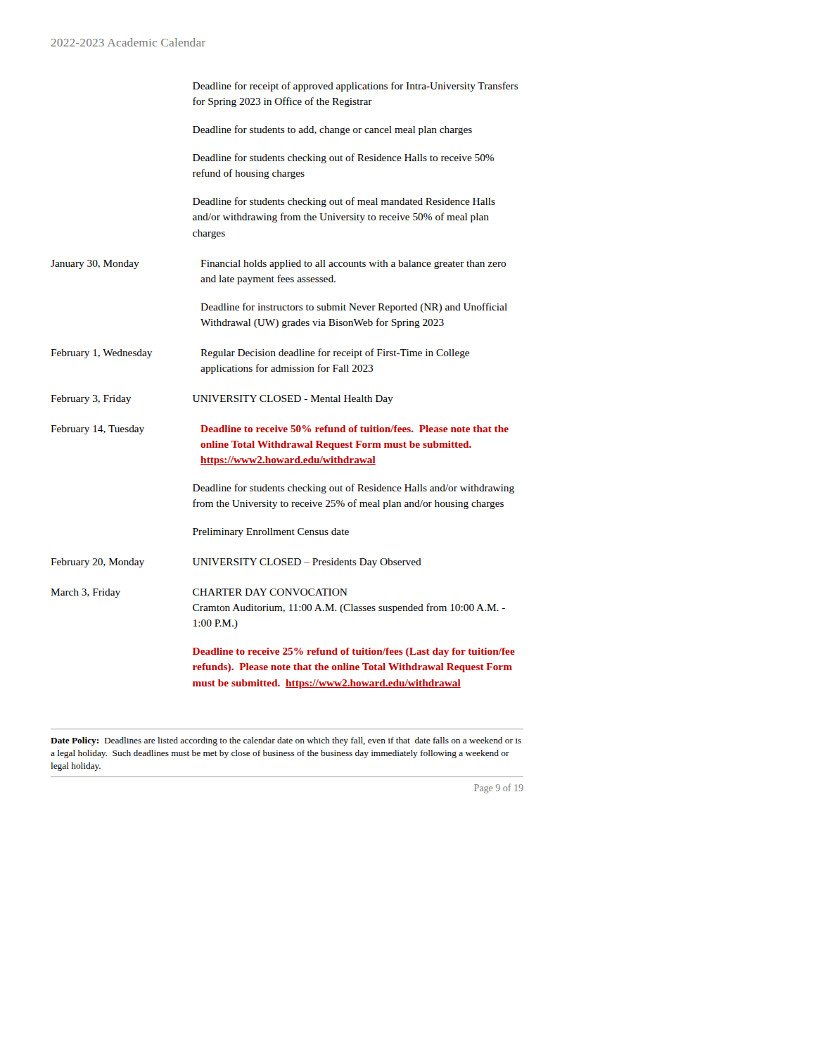2022-2023 Academic Calendar
| | Deadline for receipt of approved applications for Intra-University Transfers for Spring 2023 in Office of the Registrar Deadline for students to add, change or cancel meal plan charges Deadline for students checking out of Residence Halls to receive 50% refund of housing charges Deadline for students checking out of meal mandated Residence Halls and/or withdrawing from the University to receive 50% of meal plan charges |
| January 30, Monday | Financial holds applied to all accounts with a balance greater than zero and late payment fees assessed. Deadline for instructors to submit Never Reported (NR) and Unofficial Withdrawal (UW) grades via BisonWeb for Spring 2023 |
| February 1, Wednesday | Regular Decision deadline for receipt of First-Time in College applications for admission for Fall 2023 |
| February 3, Friday | UNIVERSITY CLOSED - Mental Health Day |
| February 14, Tuesday | Deadline to receive 50% refund of tuition/fees. Please note that the online Total Withdrawal Request Form must be submitted. https://www2.howard.edu/withdrawal Deadline for students checking out of Residence Halls and/or withdrawing from the University to receive 25% of meal plan and/or housing charges Preliminary Enrollment Census date |
| February 20, Monday | UNIVERSITY CLOSED – Presidents Day Observed |
| March 3, Friday | CHARTER DAY CONVOCATION Cramton Auditorium, 11:00 A.M. (Classes suspended from 10:00 A.M. - 1:00 P.M.) Deadline to receive 25% refund of tuition/fees (Last day for tuition/fee refunds). Please note that the online Total Withdrawal Request Form must be submitted. https://www2.howard.edu/withdrawal |
Date Policy: Deadlines are listed according to the calendar date on which they fall, even if that date falls on a weekend or is a legal holiday. Such deadlines must be met by close of business of the business day immediately following a weekend or legal holiday.
Page 9 of 19